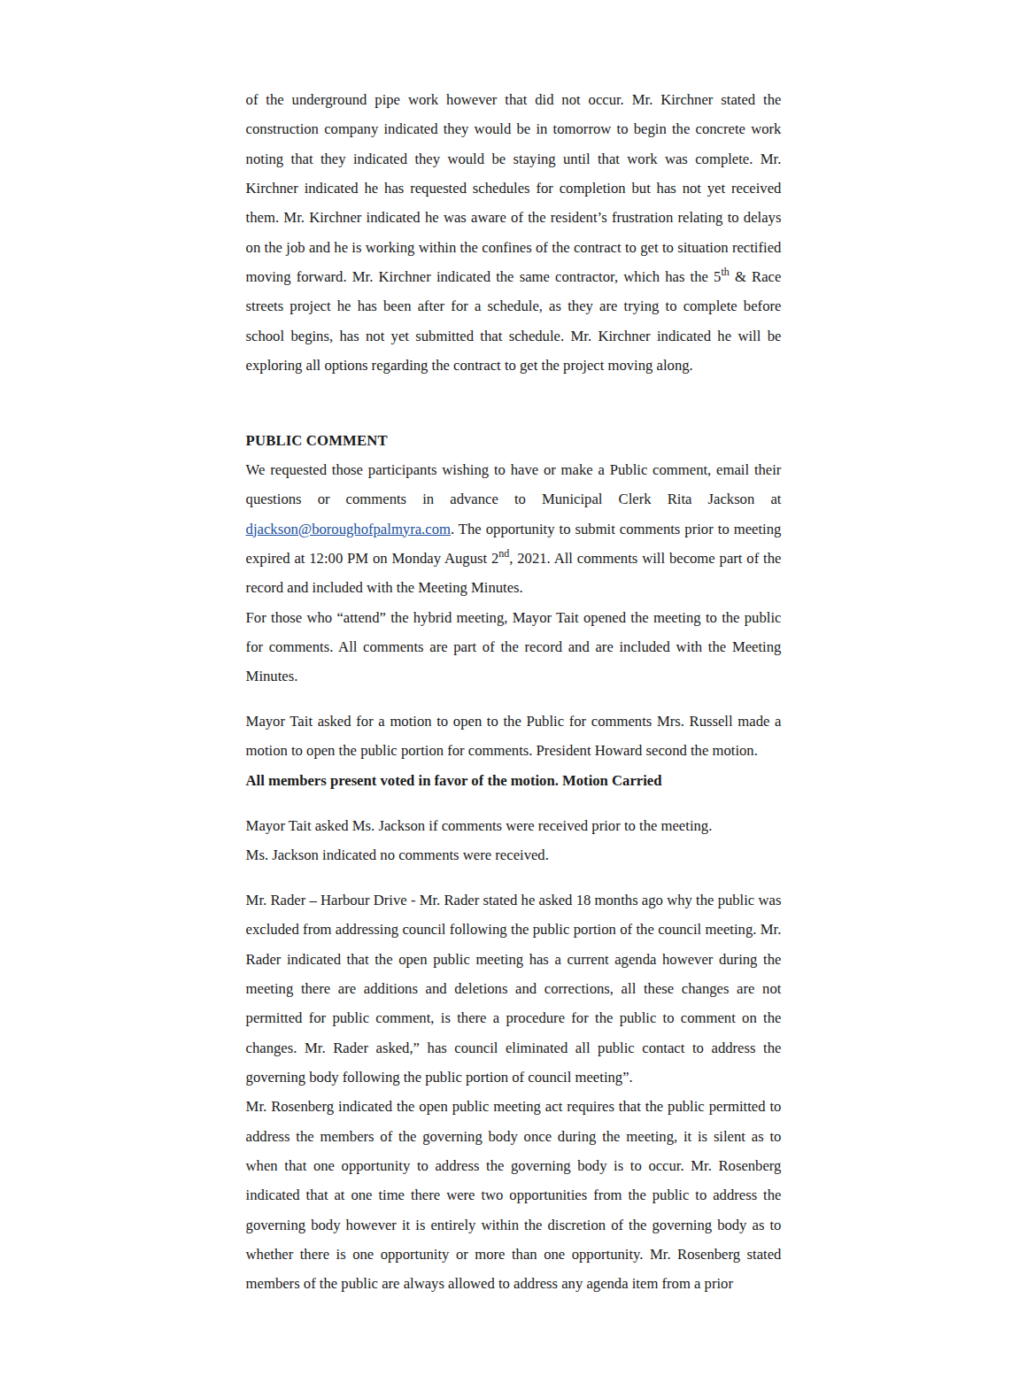of the underground pipe work however that did not occur. Mr. Kirchner stated the construction company indicated they would be in tomorrow to begin the concrete work noting that they indicated they would be staying until that work was complete. Mr. Kirchner indicated he has requested schedules for completion but has not yet received them. Mr. Kirchner indicated he was aware of the resident’s frustration relating to delays on the job and he is working within the confines of the contract to get to situation rectified moving forward. Mr. Kirchner indicated the same contractor, which has the 5th & Race streets project he has been after for a schedule, as they are trying to complete before school begins, has not yet submitted that schedule. Mr. Kirchner indicated he will be exploring all options regarding the contract to get the project moving along.
PUBLIC COMMENT
We requested those participants wishing to have or make a Public comment, email their questions or comments in advance to Municipal Clerk Rita Jackson at djackson@boroughofpalmyra.com. The opportunity to submit comments prior to meeting expired at 12:00 PM on Monday August 2nd, 2021. All comments will become part of the record and included with the Meeting Minutes.
For those who “attend” the hybrid meeting, Mayor Tait opened the meeting to the public for comments. All comments are part of the record and are included with the Meeting Minutes.
Mayor Tait asked for a motion to open to the Public for comments Mrs. Russell made a motion to open the public portion for comments. President Howard second the motion.
All members present voted in favor of the motion. Motion Carried
Mayor Tait asked Ms. Jackson if comments were received prior to the meeting.
Ms. Jackson indicated no comments were received.
Mr. Rader – Harbour Drive - Mr. Rader stated he asked 18 months ago why the public was excluded from addressing council following the public portion of the council meeting. Mr. Rader indicated that the open public meeting has a current agenda however during the meeting there are additions and deletions and corrections, all these changes are not permitted for public comment, is there a procedure for the public to comment on the changes. Mr. Rader asked,” has council eliminated all public contact to address the governing body following the public portion of council meeting”.
Mr. Rosenberg indicated the open public meeting act requires that the public permitted to address the members of the governing body once during the meeting, it is silent as to when that one opportunity to address the governing body is to occur. Mr. Rosenberg indicated that at one time there were two opportunities from the public to address the governing body however it is entirely within the discretion of the governing body as to whether there is one opportunity or more than one opportunity. Mr. Rosenberg stated members of the public are always allowed to address any agenda item from a prior